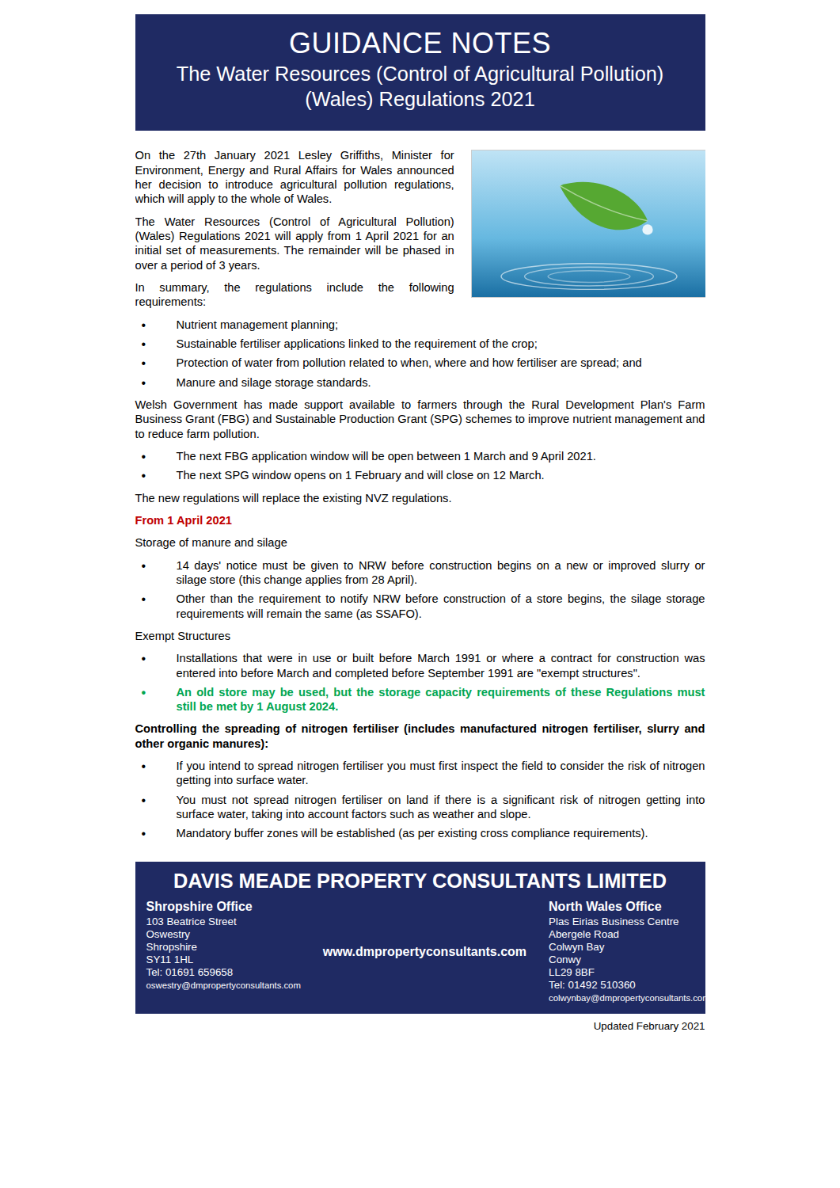GUIDANCE NOTES
The Water Resources (Control of Agricultural Pollution)
(Wales) Regulations 2021
On the 27th January 2021 Lesley Griffiths, Minister for Environment, Energy and Rural Affairs for Wales announced her decision to introduce agricultural pollution regulations, which will apply to the whole of Wales.
The Water Resources (Control of Agricultural Pollution) (Wales) Regulations 2021 will apply from 1 April 2021 for an initial set of measurements. The remainder will be phased in over a period of 3 years.
In summary, the regulations include the following requirements:
Nutrient management planning;
Sustainable fertiliser applications linked to the requirement of the crop;
Protection of water from pollution related to when, where and how fertiliser are spread; and
Manure and silage storage standards.
Welsh Government has made support available to farmers through the Rural Development Plan's Farm Business Grant (FBG) and Sustainable Production Grant (SPG) schemes to improve nutrient management and to reduce farm pollution.
The next FBG application window will be open between 1 March and 9 April 2021.
The next SPG window opens on 1 February and will close on 12 March.
The new regulations will replace the existing NVZ regulations.
From 1 April 2021
Storage of manure and silage
14 days' notice must be given to NRW before construction begins on a new or improved slurry or silage store (this change applies from 28 April).
Other than the requirement to notify NRW before construction of a store begins, the silage storage requirements will remain the same (as SSAFO).
Exempt Structures
Installations that were in use or built before March 1991 or where a contract for construction was entered into before March and completed before September 1991 are "exempt structures".
An old store may be used, but the storage capacity requirements of these Regulations must still be met by 1 August 2024.
Controlling the spreading of nitrogen fertiliser (includes manufactured nitrogen fertiliser, slurry and other organic manures):
If you intend to spread nitrogen fertiliser you must first inspect the field to consider the risk of nitrogen getting into surface water.
You must not spread nitrogen fertiliser on land if there is a significant risk of nitrogen getting into surface water, taking into account factors such as weather and slope.
Mandatory buffer zones will be established (as per existing cross compliance requirements).
DAVIS MEADE PROPERTY CONSULTANTS LIMITED
Shropshire Office
103 Beatrice Street
Oswestry
Shropshire
SY11 1HL
Tel: 01691 659658
oswestry@dmpropertyconsultants.com
www.dmpropertyconsultants.com
North Wales Office
Plas Eirias Business Centre
Abergele Road
Colwyn Bay
Conwy
LL29 8BF
Tel: 01492 510360
colwynbay@dmpropertyconsultants.com
Updated February 2021